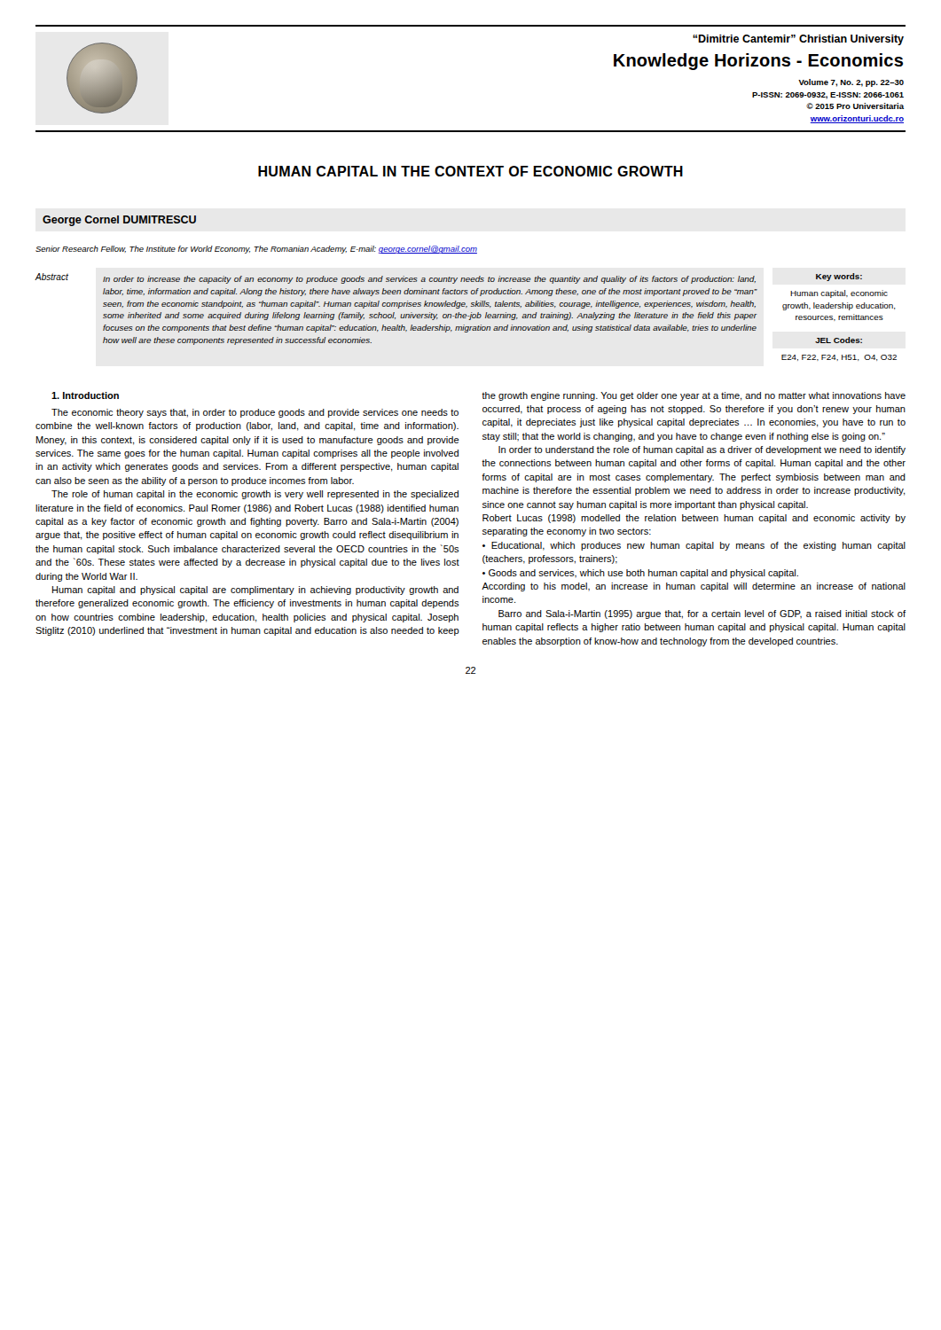“Dimitrie Cantemir” Christian University
Knowledge Horizons - Economics
Volume 7, No. 2, pp. 22–30
P-ISSN: 2069-0932, E-ISSN: 2066-1061
© 2015 Pro Universitaria
www.orizonturi.ucdc.ro
HUMAN CAPITAL IN THE CONTEXT OF ECONOMIC GROWTH
George Cornel DUMITRESCU
Senior Research Fellow, The Institute for World Economy, The Romanian Academy, E-mail: george.cornel@gmail.com
Abstract
In order to increase the capacity of an economy to produce goods and services a country needs to increase the quantity and quality of its factors of production: land, labor, time, information and capital. Along the history, there have always been dominant factors of production. Among these, one of the most important proved to be “man” seen, from the economic standpoint, as “human capital”. Human capital comprises knowledge, skills, talents, abilities, courage, intelligence, experiences, wisdom, health, some inherited and some acquired during lifelong learning (family, school, university, on-the-job learning, and training). Analyzing the literature in the field this paper focuses on the components that best define “human capital”: education, health, leadership, migration and innovation and, using statistical data available, tries to underline how well are these components represented in successful economies.
Key words:
Human capital, economic growth, leadership education, resources, remittances
JEL Codes:
E24, F22, F24, H51, O4, O32
1. Introduction
The economic theory says that, in order to produce goods and provide services one needs to combine the well-known factors of production (labor, land, and capital, time and information). Money, in this context, is considered capital only if it is used to manufacture goods and provide services. The same goes for the human capital. Human capital comprises all the people involved in an activity which generates goods and services. From a different perspective, human capital can also be seen as the ability of a person to produce incomes from labor.
The role of human capital in the economic growth is very well represented in the specialized literature in the field of economics. Paul Romer (1986) and Robert Lucas (1988) identified human capital as a key factor of economic growth and fighting poverty. Barro and Sala-i-Martin (2004) argue that, the positive effect of human capital on economic growth could reflect disequilibrium in the human capital stock. Such imbalance characterized several the OECD countries in the `50s and the `60s. These states were affected by a decrease in physical capital due to the lives lost during the World War II.
Human capital and physical capital are complimentary in achieving productivity growth and therefore generalized economic growth. The efficiency of investments in human capital depends on how countries combine leadership, education, health policies and physical capital. Joseph Stiglitz (2010) underlined that “investment in human capital and education is also needed to keep the growth engine running. You get older one year at a time, and no matter what innovations have occurred, that process of ageing has not stopped. So therefore if you don’t renew your human capital, it depreciates just like physical capital depreciates … In economies, you have to run to stay still; that the world is changing, and you have to change even if nothing else is going on.”
In order to understand the role of human capital as a driver of development we need to identify the connections between human capital and other forms of capital. Human capital and the other forms of capital are in most cases complementary. The perfect symbiosis between man and machine is therefore the essential problem we need to address in order to increase productivity, since one cannot say human capital is more important than physical capital.
Robert Lucas (1998) modelled the relation between human capital and economic activity by separating the economy in two sectors:
• Educational, which produces new human capital by means of the existing human capital (teachers, professors, trainers);
• Goods and services, which use both human capital and physical capital.
According to his model, an increase in human capital will determine an increase of national income.
Barro and Sala-i-Martin (1995) argue that, for a certain level of GDP, a raised initial stock of human capital reflects a higher ratio between human capital and physical capital. Human capital enables the absorption of know-how and technology from the developed countries.
22